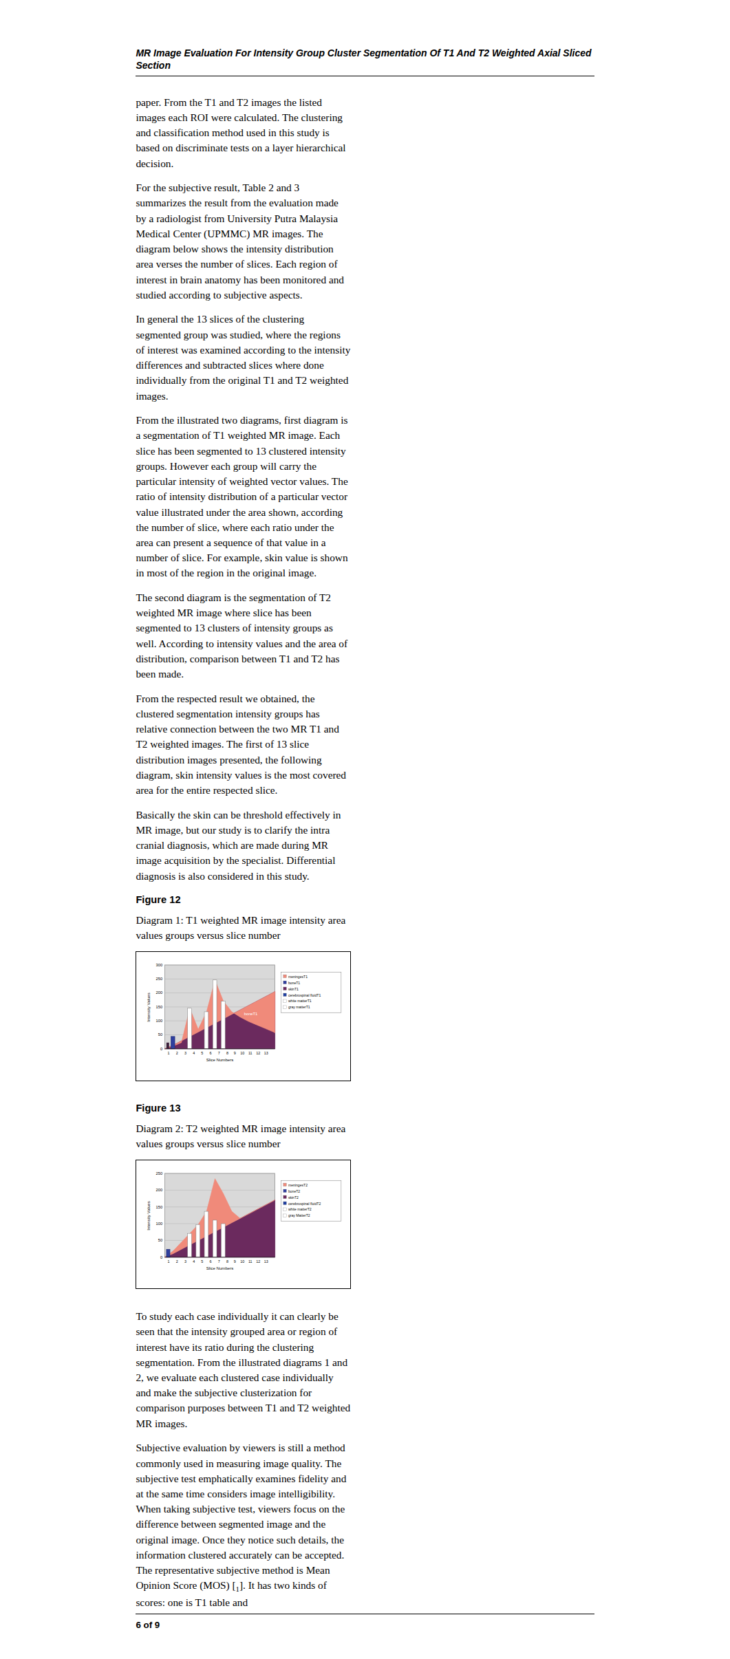MR Image Evaluation For Intensity Group Cluster Segmentation Of T1 And T2 Weighted Axial Sliced Section
paper. From the T1 and T2 images the listed images each ROI were calculated. The clustering and classification method used in this study is based on discriminate tests on a layer hierarchical decision.
For the subjective result, Table 2 and 3 summarizes the result from the evaluation made by a radiologist from University Putra Malaysia Medical Center (UPMMC) MR images. The diagram below shows the intensity distribution area verses the number of slices. Each region of interest in brain anatomy has been monitored and studied according to subjective aspects.
In general the 13 slices of the clustering segmented group was studied, where the regions of interest was examined according to the intensity differences and subtracted slices where done individually from the original T1 and T2 weighted images.
From the illustrated two diagrams, first diagram is a segmentation of T1 weighted MR image. Each slice has been segmented to 13 clustered intensity groups. However each group will carry the particular intensity of weighted vector values. The ratio of intensity distribution of a particular vector value illustrated under the area shown, according the number of slice, where each ratio under the area can present a sequence of that value in a number of slice. For example, skin value is shown in most of the region in the original image.
The second diagram is the segmentation of T2 weighted MR image where slice has been segmented to 13 clusters of intensity groups as well. According to intensity values and the area of distribution, comparison between T1 and T2 has been made.
From the respected result we obtained, the clustered segmentation intensity groups has relative connection between the two MR T1 and T2 weighted images. The first of 13 slice distribution images presented, the following diagram, skin intensity values is the most covered area for the entire respected slice.
Basically the skin can be threshold effectively in MR image, but our study is to clarify the intra cranial diagnosis, which are made during MR image acquisition by the specialist. Differential diagnosis is also considered in this study.
Figure 12
Diagram 1: T1 weighted MR image intensity area values groups versus slice number
300 250 200 150 100 50 0 Intensity Values boneT1 1 2 3 4 5 6 7 8 9 10 11 12 13 Slice Numbers meningesT1 boneT1 skinT1 cerebrospinal fluidT1 white matterT1 gray matterT1
Figure 13
Diagram 2: T2 weighted MR image intensity area values groups versus slice number
250 200 150 100 50 0 Intensity Values 1 2 3 4 5 6 7 8 9 10 11 12 13 Slice Numbers meningesT2 boneT2 skinT2 cerebrospinal fluidT2 white matterT2 gray MatterT2
To study each case individually it can clearly be seen that the intensity grouped area or region of interest have its ratio during the clustering segmentation. From the illustrated diagrams 1 and 2, we evaluate each clustered case individually and make the subjective clusterization for comparison purposes between T1 and T2 weighted MR images.
Subjective evaluation by viewers is still a method commonly used in measuring image quality. The subjective test emphatically examines fidelity and at the same time considers image intelligibility. When taking subjective test, viewers focus on the difference between segmented image and the original image. Once they notice such details, the information clustered accurately can be accepted. The representative subjective method is Mean Opinion Score (MOS) [1]. It has two kinds of scores: one is T1 table and
6 of 9